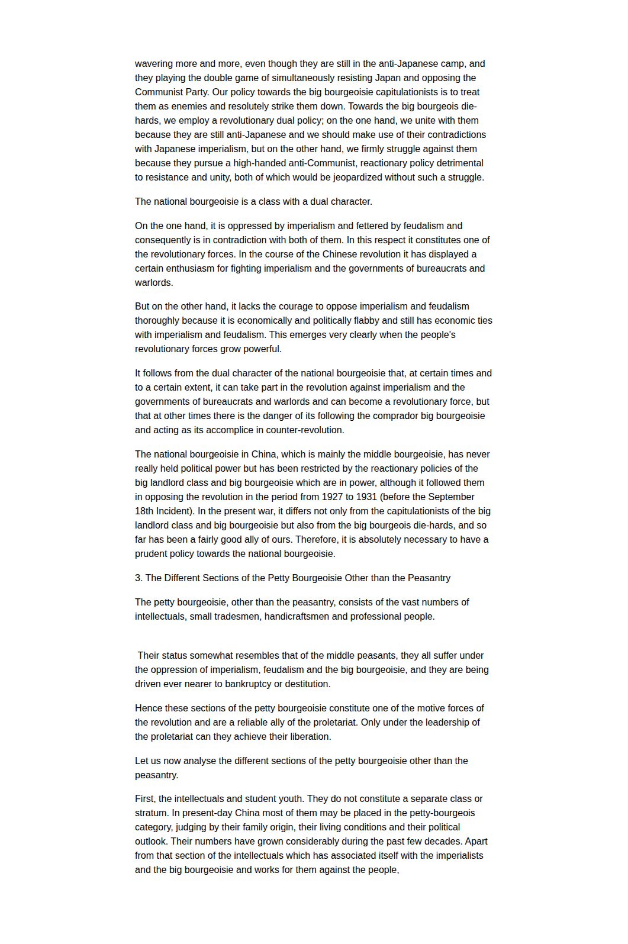wavering more and more, even though they are still in the anti-Japanese camp, and they playing the double game of simultaneously resisting Japan and opposing the Communist Party. Our policy towards the big bourgeoisie capitulationists is to treat them as enemies and resolutely strike them down. Towards the big bourgeois die-hards, we employ a revolutionary dual policy; on the one hand, we unite with them because they are still anti-Japanese and we should make use of their contradictions with Japanese imperialism, but on the other hand, we firmly struggle against them because they pursue a high-handed anti-Communist, reactionary policy detrimental to resistance and unity, both of which would be jeopardized without such a struggle.
The national bourgeoisie is a class with a dual character.
On the one hand, it is oppressed by imperialism and fettered by feudalism and consequently is in contradiction with both of them. In this respect it constitutes one of the revolutionary forces. In the course of the Chinese revolution it has displayed a certain enthusiasm for fighting imperialism and the governments of bureaucrats and warlords.
But on the other hand, it lacks the courage to oppose imperialism and feudalism thoroughly because it is economically and politically flabby and still has economic ties with imperialism and feudalism. This emerges very clearly when the people's revolutionary forces grow powerful.
It follows from the dual character of the national bourgeoisie that, at certain times and to a certain extent, it can take part in the revolution against imperialism and the governments of bureaucrats and warlords and can become a revolutionary force, but that at other times there is the danger of its following the comprador big bourgeoisie and acting as its accomplice in counter-revolution.
The national bourgeoisie in China, which is mainly the middle bourgeoisie, has never really held political power but has been restricted by the reactionary policies of the big landlord class and big bourgeoisie which are in power, although it followed them in opposing the revolution in the period from 1927 to 1931 (before the September 18th Incident). In the present war, it differs not only from the capitulationists of the big landlord class and big bourgeoisie but also from the big bourgeois die-hards, and so far has been a fairly good ally of ours. Therefore, it is absolutely necessary to have a prudent policy towards the national bourgeoisie.
3. The Different Sections of the Petty Bourgeoisie Other than the Peasantry
The petty bourgeoisie, other than the peasantry, consists of the vast numbers of intellectuals, small tradesmen, handicraftsmen and professional people.
Their status somewhat resembles that of the middle peasants, they all suffer under the oppression of imperialism, feudalism and the big bourgeoisie, and they are being driven ever nearer to bankruptcy or destitution.
Hence these sections of the petty bourgeoisie constitute one of the motive forces of the revolution and are a reliable ally of the proletariat. Only under the leadership of the proletariat can they achieve their liberation.
Let us now analyse the different sections of the petty bourgeoisie other than the peasantry.
First, the intellectuals and student youth. They do not constitute a separate class or stratum. In present-day China most of them may be placed in the petty-bourgeois category, judging by their family origin, their living conditions and their political outlook. Their numbers have grown considerably during the past few decades. Apart from that section of the intellectuals which has associated itself with the imperialists and the big bourgeoisie and works for them against the people,